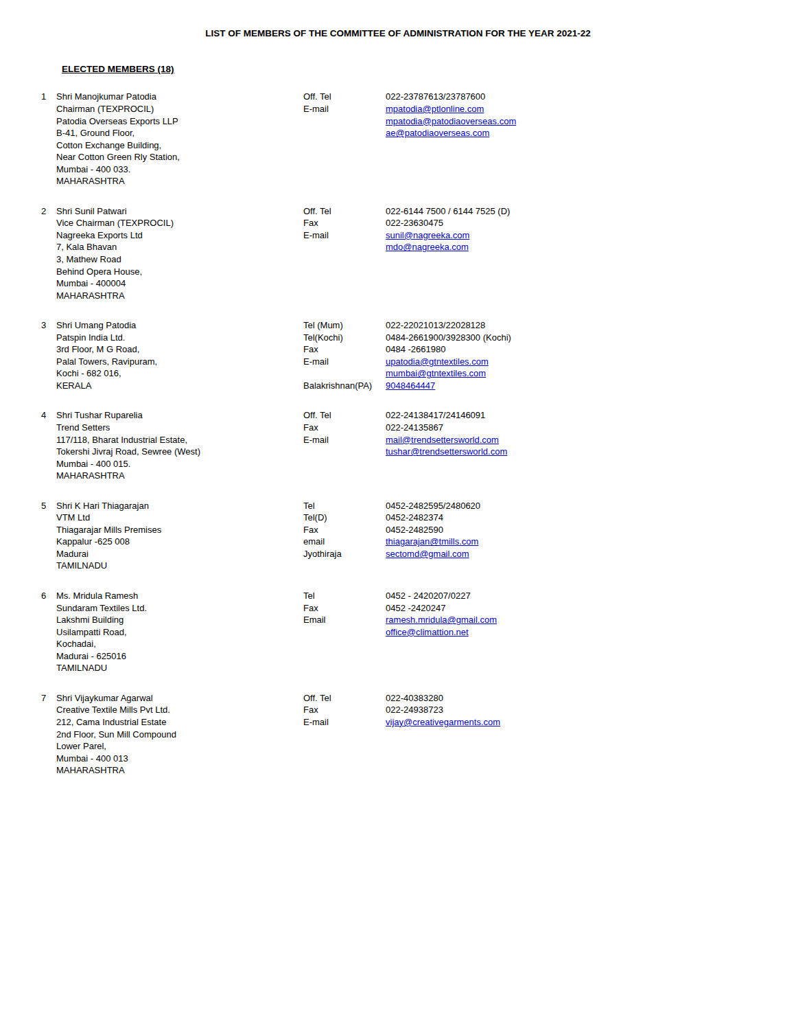LIST OF MEMBERS OF THE COMMITTEE OF ADMINISTRATION FOR THE YEAR 2021-22
ELECTED MEMBERS (18)
| 1 | Shri Manojkumar Patodia Chairman (TEXPROCIL) Patodia Overseas Exports LLP B-41, Ground Floor, Cotton Exchange Building, Near Cotton Green Rly Station, Mumbai - 400 033. MAHARASHTRA | Off. Tel E-mail | 022-23787613/23787600 mpatodia@ptlonline.com mpatodia@patodiaoverseas.com ae@patodiaoverseas.com |
| 2 | Shri Sunil Patwari Vice Chairman (TEXPROCIL) Nagreeka Exports Ltd 7, Kala Bhavan 3, Mathew Road Behind Opera House, Mumbai - 400004 MAHARASHTRA | Off. Tel Fax E-mail | 022-6144 7500 / 6144 7525 (D) 022-23630475 sunil@nagreeka.com mdo@nagreeka.com |
| 3 | Shri Umang Patodia Patspin India Ltd. 3rd Floor, M G Road, Palal Towers, Ravipuram, Kochi - 682 016, KERALA | Tel (Mum) Tel(Kochi) Fax E-mail Balakrishnan(PA) | 022-22021013/22028128 0484-2661900/3928300 (Kochi) 0484 -2661980 upatodia@gtntextiles.com mumbai@gtntextiles.com 9048464447 |
| 4 | Shri Tushar Ruparelia Trend Setters 117/118, Bharat Industrial Estate, Tokershi Jivraj Road, Sewree (West) Mumbai - 400 015. MAHARASHTRA | Off. Tel Fax E-mail | 022-24138417/24146091 022-24135867 mail@trendsettersworld.com tushar@trendsettersworld.com |
| 5 | Shri K Hari Thiagarajan VTM Ltd Thiagarajar Mills Premises Kappalur -625 008 Madurai TAMILNADU | Tel Tel(D) Fax email Jyothiraja | 0452-2482595/2480620 0452-2482374 0452-2482590 thiagarajan@tmills.com sectomd@gmail.com |
| 6 | Ms. Mridula Ramesh Sundaram Textiles Ltd. Lakshmi Building Usilampatti Road, Kochadai, Madurai - 625016 TAMILNADU | Tel Fax Email | 0452 - 2420207/0227 0452 -2420247 ramesh.mridula@gmail.com office@climattion.net |
| 7 | Shri Vijaykumar Agarwal Creative Textile Mills Pvt Ltd. 212, Cama Industrial Estate 2nd Floor, Sun Mill Compound Lower Parel, Mumbai - 400 013 MAHARASHTRA | Off. Tel Fax E-mail | 022-40383280 022-24938723 vijay@creativegarments.com |